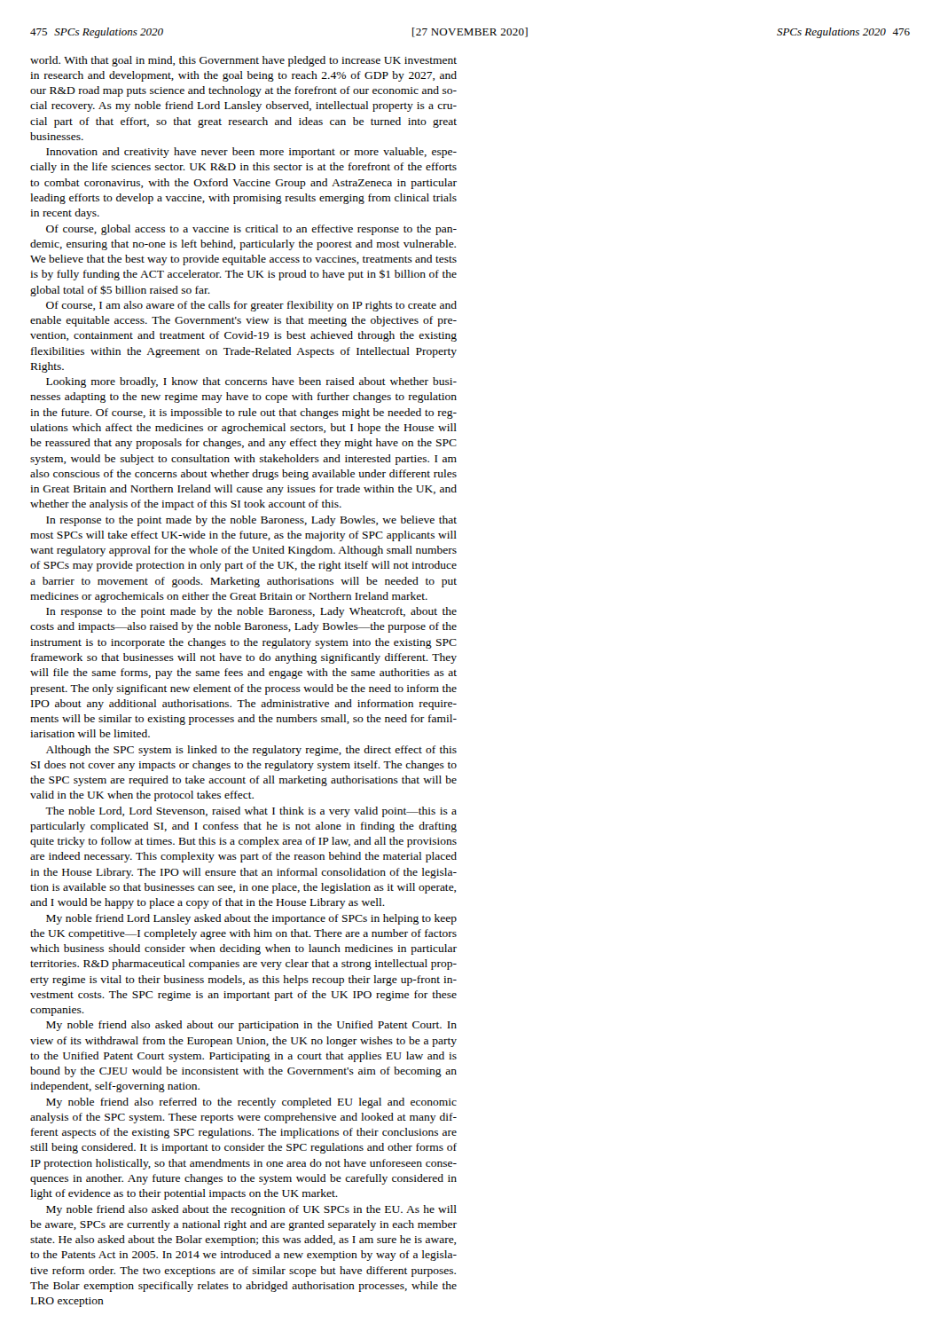475 SPCs Regulations 2020
[27 NOVEMBER 2020]
SPCs Regulations 2020 476
world. With that goal in mind, this Government have pledged to increase UK investment in research and development, with the goal being to reach 2.4% of GDP by 2027, and our R&D road map puts science and technology at the forefront of our economic and social recovery. As my noble friend Lord Lansley observed, intellectual property is a crucial part of that effort, so that great research and ideas can be turned into great businesses.
Innovation and creativity have never been more important or more valuable, especially in the life sciences sector. UK R&D in this sector is at the forefront of the efforts to combat coronavirus, with the Oxford Vaccine Group and AstraZeneca in particular leading efforts to develop a vaccine, with promising results emerging from clinical trials in recent days.
Of course, global access to a vaccine is critical to an effective response to the pandemic, ensuring that no-one is left behind, particularly the poorest and most vulnerable. We believe that the best way to provide equitable access to vaccines, treatments and tests is by fully funding the ACT accelerator. The UK is proud to have put in $1 billion of the global total of $5 billion raised so far.
Of course, I am also aware of the calls for greater flexibility on IP rights to create and enable equitable access. The Government's view is that meeting the objectives of prevention, containment and treatment of Covid-19 is best achieved through the existing flexibilities within the Agreement on Trade-Related Aspects of Intellectual Property Rights.
Looking more broadly, I know that concerns have been raised about whether businesses adapting to the new regime may have to cope with further changes to regulation in the future. Of course, it is impossible to rule out that changes might be needed to regulations which affect the medicines or agrochemical sectors, but I hope the House will be reassured that any proposals for changes, and any effect they might have on the SPC system, would be subject to consultation with stakeholders and interested parties. I am also conscious of the concerns about whether drugs being available under different rules in Great Britain and Northern Ireland will cause any issues for trade within the UK, and whether the analysis of the impact of this SI took account of this.
In response to the point made by the noble Baroness, Lady Bowles, we believe that most SPCs will take effect UK-wide in the future, as the majority of SPC applicants will want regulatory approval for the whole of the United Kingdom. Although small numbers of SPCs may provide protection in only part of the UK, the right itself will not introduce a barrier to movement of goods. Marketing authorisations will be needed to put medicines or agrochemicals on either the Great Britain or Northern Ireland market.
In response to the point made by the noble Baroness, Lady Wheatcroft, about the costs and impacts—also raised by the noble Baroness, Lady Bowles—the purpose of the instrument is to incorporate the changes to the regulatory system into the existing SPC framework so that businesses will not have to do anything significantly different. They will file the same forms, pay the same fees and engage with the same authorities as at present. The only significant new element of the process would be the need to inform the IPO about any additional authorisations. The administrative and information requirements will be similar to existing processes and the numbers small, so the need for familiarisation will be limited.
Although the SPC system is linked to the regulatory regime, the direct effect of this SI does not cover any impacts or changes to the regulatory system itself. The changes to the SPC system are required to take account of all marketing authorisations that will be valid in the UK when the protocol takes effect.
The noble Lord, Lord Stevenson, raised what I think is a very valid point—this is a particularly complicated SI, and I confess that he is not alone in finding the drafting quite tricky to follow at times. But this is a complex area of IP law, and all the provisions are indeed necessary. This complexity was part of the reason behind the material placed in the House Library. The IPO will ensure that an informal consolidation of the legislation is available so that businesses can see, in one place, the legislation as it will operate, and I would be happy to place a copy of that in the House Library as well.
My noble friend Lord Lansley asked about the importance of SPCs in helping to keep the UK competitive—I completely agree with him on that. There are a number of factors which business should consider when deciding when to launch medicines in particular territories. R&D pharmaceutical companies are very clear that a strong intellectual property regime is vital to their business models, as this helps recoup their large up-front investment costs. The SPC regime is an important part of the UK IPO regime for these companies.
My noble friend also asked about our participation in the Unified Patent Court. In view of its withdrawal from the European Union, the UK no longer wishes to be a party to the Unified Patent Court system. Participating in a court that applies EU law and is bound by the CJEU would be inconsistent with the Government's aim of becoming an independent, self-governing nation.
My noble friend also referred to the recently completed EU legal and economic analysis of the SPC system. These reports were comprehensive and looked at many different aspects of the existing SPC regulations. The implications of their conclusions are still being considered. It is important to consider the SPC regulations and other forms of IP protection holistically, so that amendments in one area do not have unforeseen consequences in another. Any future changes to the system would be carefully considered in light of evidence as to their potential impacts on the UK market.
My noble friend also asked about the recognition of UK SPCs in the EU. As he will be aware, SPCs are currently a national right and are granted separately in each member state. He also asked about the Bolar exemption; this was added, as I am sure he is aware, to the Patents Act in 2005. In 2014 we introduced a new exemption by way of a legislative reform order. The two exceptions are of similar scope but have different purposes. The Bolar exemption specifically relates to abridged authorisation processes, while the LRO exception